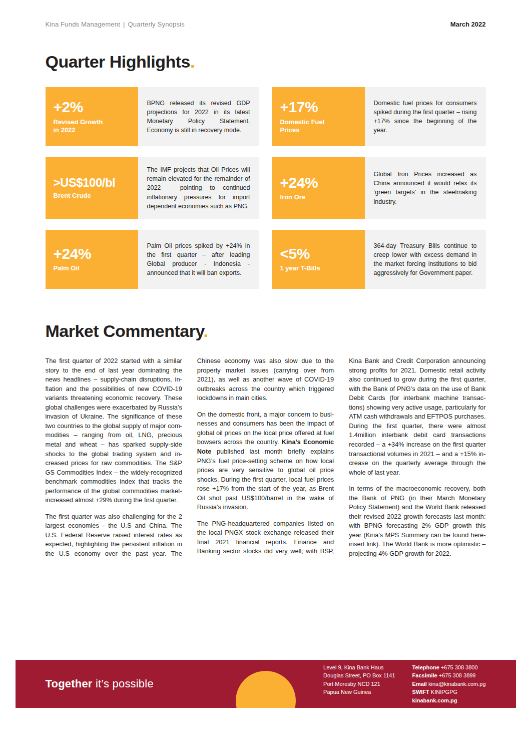Kina Funds Management|Quarterly Synopsis
March 2022
Quarter Highlights.
+2%
Revised Growth
in 2022
BPNG released its revised GDP projections for 2022 in its latest Monetary Policy Statement. Economy is still in recovery mode.
+17%
Domestic Fuel
Prices
Domestic fuel prices for consumers spiked during the first quarter – rising +17% since the beginning of the year.
>US$100/bl
Brent Crude
The IMF projects that Oil Prices will remain elevated for the remainder of 2022 – pointing to continued inflationary pressures for import dependent economies such as PNG.
+24%
Iron Ore
Global Iron Prices increased as China announced it would relax its ‘green targets’ in the steelmaking industry.
+24%
Palm Oil
Palm Oil prices spiked by +24% in the first quarter – after leading Global producer - Indonesia - announced that it will ban exports.
<5%
1 year T-Bills
364-day Treasury Bills continue to creep lower with excess demand in the market forcing institutions to bid aggressively for Government paper.
Market Commentary.
The first quarter of 2022 started with a similar story to the end of last year dominating the news headlines – supply-chain disruptions, inflation and the possibilities of new COVID-19 variants threatening economic recovery. These global challenges were exacerbated by Russia’s invasion of Ukraine. The significance of these two countries to the global supply of major commodities – ranging from oil, LNG, precious metal and wheat – has sparked supply-side shocks to the global trading system and increased prices for raw commodities. The S&P GS Commodities Index – the widely-recognized benchmark commodities index that tracks the performance of the global commodities market-increased almost +29% during the first quarter.
The first quarter was also challenging for the 2 largest economies - the U.S and China. The U.S. Federal Reserve raised interest rates as expected, highlighting the persistent inflation in the U.S economy over the past year. The Chinese economy was also slow due to the property market issues (carrying over from 2021), as well as another wave of COVID-19 outbreaks across the country which triggered lockdowns in main cities.
On the domestic front, a major concern to businesses and consumers has been the impact of global oil prices on the local price offered at fuel bowsers across the country. Kina’s Economic Note published last month briefly explains PNG’s fuel price-setting scheme on how local prices are very sensitive to global oil price shocks. During the first quarter, local fuel prices rose +17% from the start of the year, as Brent Oil shot past US$100/barrel in the wake of Russia’s invasion.
The PNG-headquartered companies listed on the local PNGX stock exchange released their final 2021 financial reports. Finance and Banking sector stocks did very well; with BSP, Kina Bank and Credit Corporation announcing strong profits for 2021. Domestic retail activity also continued to grow during the first quarter, with the Bank of PNG’s data on the use of Bank Debit Cards (for interbank machine transactions) showing very active usage, particularly for ATM cash withdrawals and EFTPOS purchases. During the first quarter, there were almost 1.4million interbank debit card transactions recorded – a +34% increase on the first quarter transactional volumes in 2021 – and a +15% increase on the quarterly average through the whole of last year.
In terms of the macroeconomic recovery, both the Bank of PNG (in their March Monetary Policy Statement) and the World Bank released their revised 2022 growth forecasts last month: with BPNG forecasting 2% GDP growth this year (Kina’s MPS Summary can be found here- insert link). The World Bank is more optimistic – projecting 4% GDP growth for 2022.
Together it’s possible
Level 9, Kina Bank Haus
Douglas Street, PO Box 1141
Port Moresby NCD 121
Papua New Guinea
Telephone +675 308 3800
Facsimile +675 308 3899
Email kina@kinabank.com.pg
SWIFT KINIPGPG
kinabank.com.pg